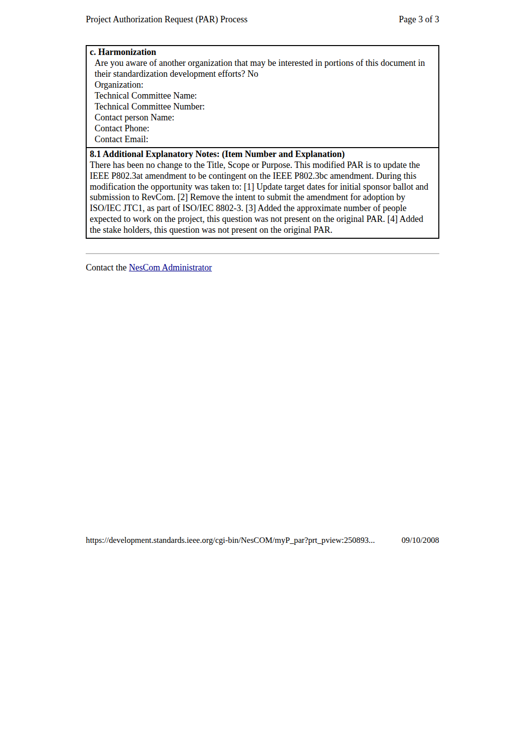Project Authorization Request (PAR) Process
Page 3 of 3
| c. Harmonization Are you aware of another organization that may be interested in portions of this document in their standardization development efforts? No Organization: Technical Committee Name: Technical Committee Number: Contact person Name: Contact Phone: Contact Email: |
| 8.1 Additional Explanatory Notes: (Item Number and Explanation) There has been no change to the Title, Scope or Purpose. This modified PAR is to update the IEEE P802.3at amendment to be contingent on the IEEE P802.3bc amendment. During this modification the opportunity was taken to: [1] Update target dates for initial sponsor ballot and submission to RevCom. [2] Remove the intent to submit the amendment for adoption by ISO/IEC JTC1, as part of ISO/IEC 8802-3. [3] Added the approximate number of people expected to work on the project, this question was not present on the original PAR. [4] Added the stake holders, this question was not present on the original PAR. |
Contact the NesCom Administrator
https://development.standards.ieee.org/cgi-bin/NesCOM/myP_par?prt_pview:250893...
09/10/2008